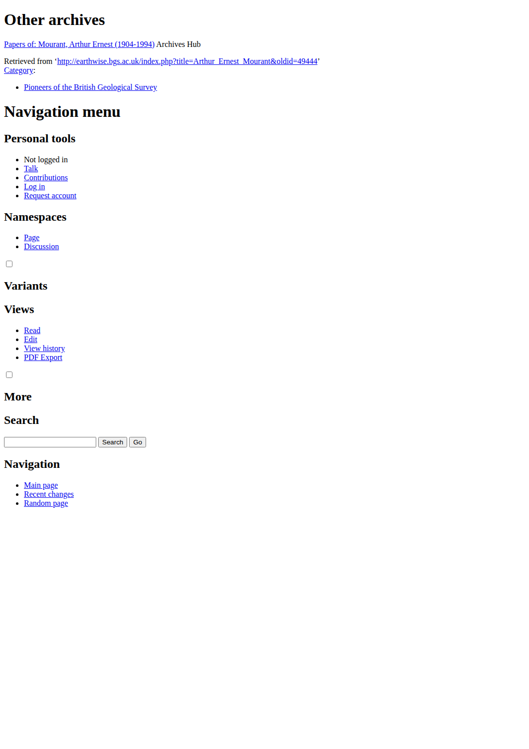Other archives
Papers of: Mourant, Arthur Ernest (1904-1994) Archives Hub
Retrieved from ‘http://earthwise.bgs.ac.uk/index.php?title=Arthur_Ernest_Mourant&oldid=49444’
Category:
Pioneers of the British Geological Survey
Navigation menu
Personal tools
Not logged in
Talk
Contributions
Log in
Request account
Namespaces
Page
Discussion
Variants
Views
Read
Edit
View history
PDF Export
More
Search
Navigation
Main page
Recent changes
Random page